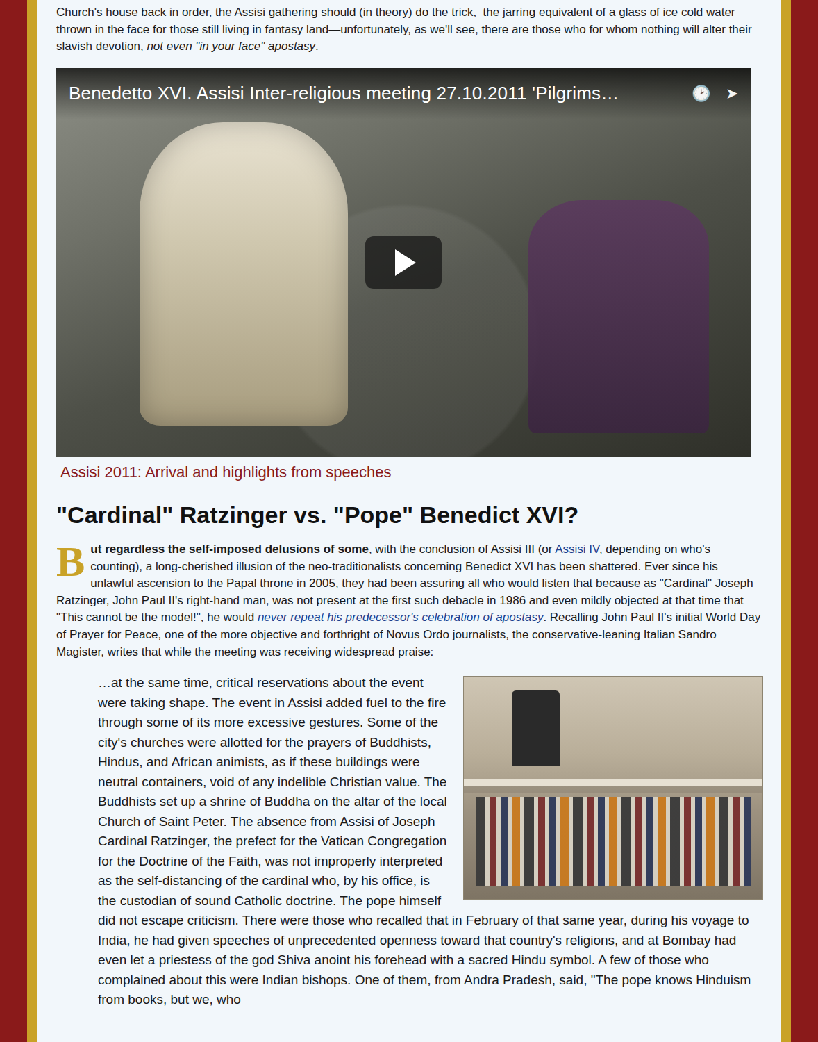Church's house back in order, the Assisi gathering should (in theory) do the trick, the jarring equivalent of a glass of ice cold water thrown in the face for those still living in fantasy land—unfortunately, as we'll see, there are those who for whom nothing will alter their slavish devotion, not even "in your face" apostasy.
Benedetto XVI. Assisi Inter-religious meeting 27.10.2011 'Pilgrims… 🕑➤
Assisi 2011: Arrival and highlights from speeches
"Cardinal" Ratzinger vs. "Pope" Benedict XVI?
But regardless the self-imposed delusions of some, with the conclusion of Assisi III (or Assisi IV, depending on who's counting), a long-cherished illusion of the neo-traditionalists concerning Benedict XVI has been shattered. Ever since his unlawful ascension to the Papal throne in 2005, they had been assuring all who would listen that because as "Cardinal" Joseph Ratzinger, John Paul II's right-hand man, was not present at the first such debacle in 1986 and even mildly objected at that time that "This cannot be the model!", he would never repeat his predecessor's celebration of apostasy. Recalling John Paul II's initial World Day of Prayer for Peace, one of the more objective and forthright of Novus Ordo journalists, the conservative-leaning Italian Sandro Magister, writes that while the meeting was receiving widespread praise:
…at the same time, critical reservations about the event were taking shape. The event in Assisi added fuel to the fire through some of its more excessive gestures. Some of the city's churches were allotted for the prayers of Buddhists, Hindus, and African animists, as if these buildings were neutral containers, void of any indelible Christian value. The Buddhists set up a shrine of Buddha on the altar of the local Church of Saint Peter. The absence from Assisi of Joseph Cardinal Ratzinger, the prefect for the Vatican Congregation for the Doctrine of the Faith, was not improperly interpreted as the self-distancing of the cardinal who, by his office, is the custodian of sound Catholic doctrine. The pope himself did not escape criticism. There were those who recalled that in February of that same year, during his voyage to India, he had given speeches of unprecedented openness toward that country's religions, and at Bombay had even let a priestess of the god Shiva anoint his forehead with a sacred Hindu symbol. A few of those who complained about this were Indian bishops. One of them, from Andra Pradesh, said, "The pope knows Hinduism from books, but we, who